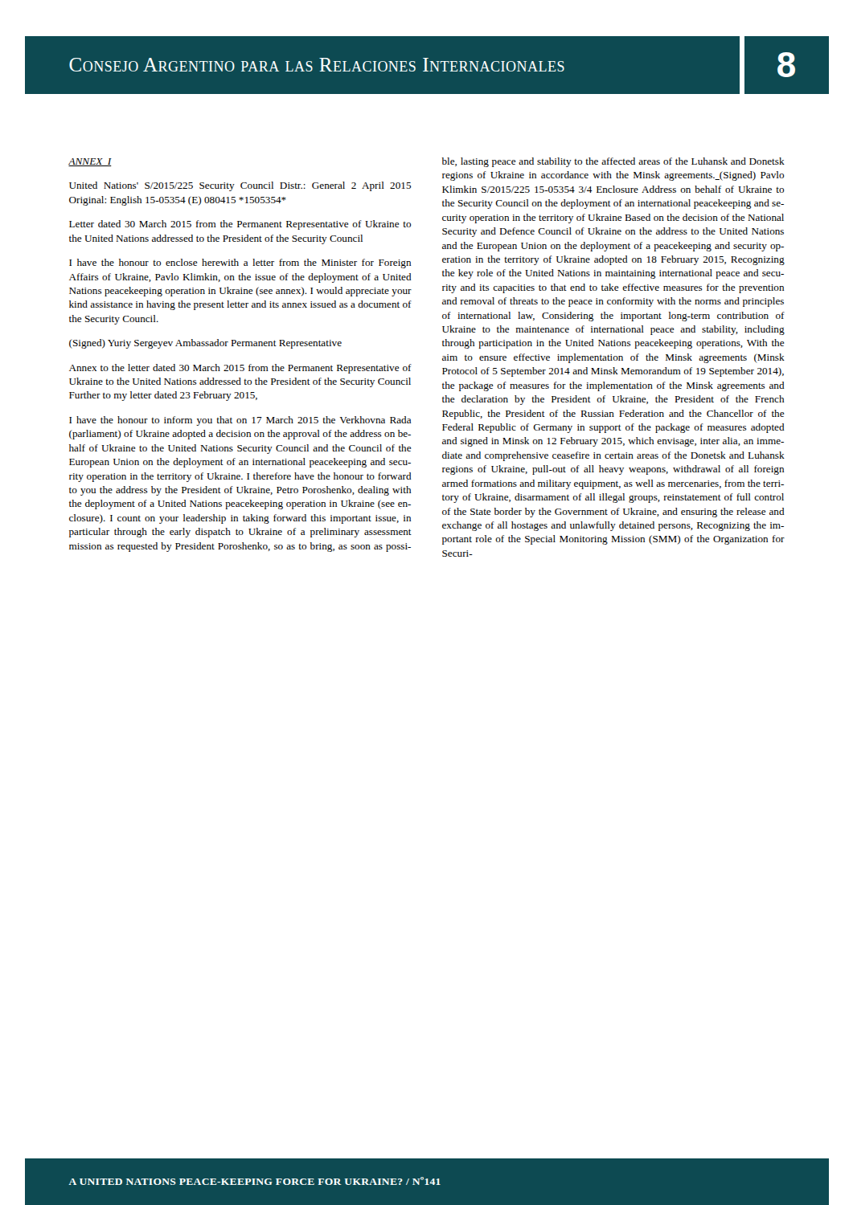Consejo Argentino para las Relaciones Internacionales
8
ANNEX I
United Nations' S/2015/225 Security Council Distr.: General 2 April 2015 Original: English 15-05354 (E) 080415 *1505354*
Letter dated 30 March 2015 from the Permanent Representative of Ukraine to the United Nations addressed to the President of the Security Council
I have the honour to enclose herewith a letter from the Minister for Foreign Affairs of Ukraine, Pavlo Klimkin, on the issue of the deployment of a United Nations peacekeeping operation in Ukraine (see annex). I would appreciate your kind assistance in having the present letter and its annex issued as a document of the Security Council.
(Signed) Yuriy Sergeyev Ambassador Permanent Representative
Annex to the letter dated 30 March 2015 from the Permanent Representative of Ukraine to the United Nations addressed to the President of the Security Council Further to my letter dated 23 February 2015,
I have the honour to inform you that on 17 March 2015 the Verkhovna Rada (parliament) of Ukraine adopted a decision on the approval of the address on behalf of Ukraine to the United Nations Security Council and the Council of the European Union on the deployment of an international peacekeeping and security operation in the territory of Ukraine. I therefore have the honour to forward to you the address by the President of Ukraine, Petro Poroshenko, dealing with the deployment of a United Nations peacekeeping operation in Ukraine (see enclosure). I count on your leadership in taking forward this important issue, in particular through the early dispatch to Ukraine of a preliminary assessment mission as requested by President Poroshenko, so as to bring, as soon as possible, lasting peace and stability to the affected areas of the Luhansk and Donetsk regions of Ukraine in accordance with the Minsk agreements. (Signed) Pavlo Klimkin S/2015/225 15-05354 3/4 Enclosure Address on behalf of Ukraine to the Security Council on the deployment of an international peacekeeping and security operation in the territory of Ukraine Based on the decision of the National Security and Defence Council of Ukraine on the address to the United Nations and the European Union on the deployment of a peacekeeping and security operation in the territory of Ukraine adopted on 18 February 2015, Recognizing the key role of the United Nations in maintaining international peace and security and its capacities to that end to take effective measures for the prevention and removal of threats to the peace in conformity with the norms and principles of international law, Considering the important long-term contribution of Ukraine to the maintenance of international peace and stability, including through participation in the United Nations peacekeeping operations, With the aim to ensure effective implementation of the Minsk agreements (Minsk Protocol of 5 September 2014 and Minsk Memorandum of 19 September 2014), the package of measures for the implementation of the Minsk agreements and the declaration by the President of Ukraine, the President of the French Republic, the President of the Russian Federation and the Chancellor of the Federal Republic of Germany in support of the package of measures adopted and signed in Minsk on 12 February 2015, which envisage, inter alia, an immediate and comprehensive ceasefire in certain areas of the Donetsk and Luhansk regions of Ukraine, pull-out of all heavy weapons, withdrawal of all foreign armed formations and military equipment, as well as mercenaries, from the territory of Ukraine, disarmament of all illegal groups, reinstatement of full control of the State border by the Government of Ukraine, and ensuring the release and exchange of all hostages and unlawfully detained persons, Recognizing the important role of the Special Monitoring Mission (SMM) of the Organization for Securi-
A UNITED NATIONS PEACE-KEEPING FORCE FOR UKRAINE? / Nº141